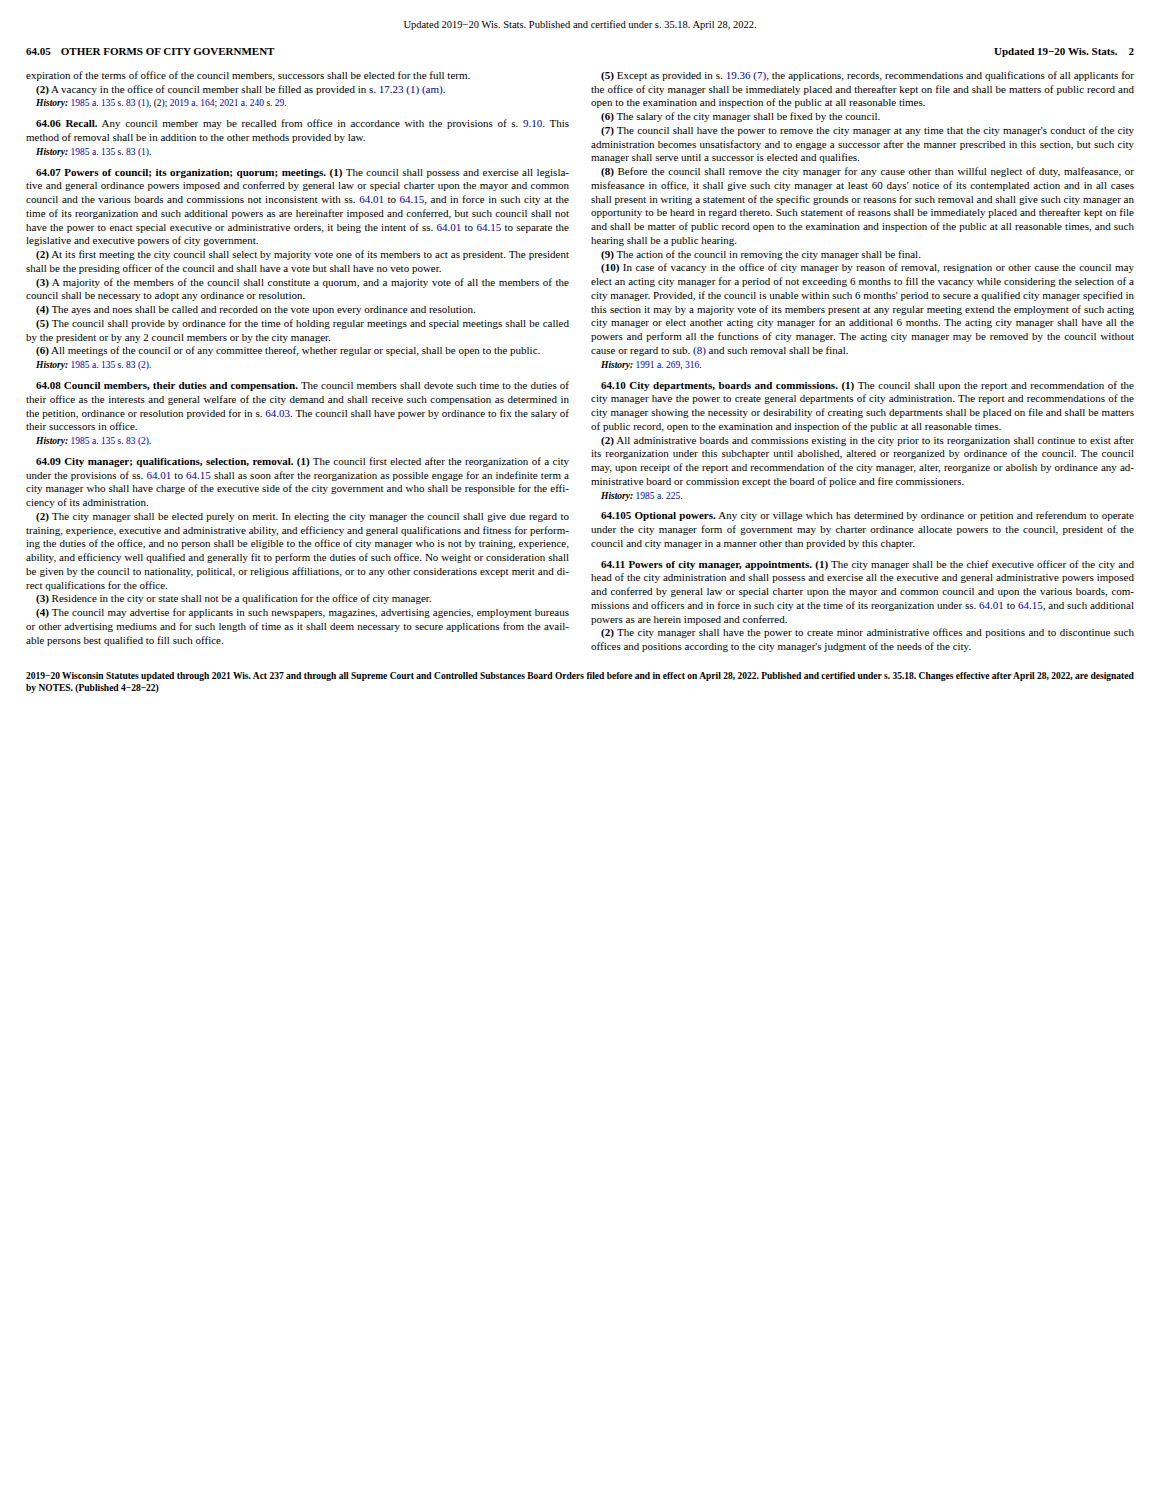Updated 2019−20 Wis. Stats. Published and certified under s. 35.18. April 28, 2022.
64.05 OTHER FORMS OF CITY GOVERNMENT Updated 19−20 Wis. Stats. 2
expiration of the terms of office of the council members, successors shall be elected for the full term.
(2) A vacancy in the office of council member shall be filled as provided in s. 17.23 (1) (am).
History: 1985 a. 135 s. 83 (1), (2); 2019 a. 164; 2021 a. 240 s. 29.
64.06 Recall. Any council member may be recalled from office in accordance with the provisions of s. 9.10. This method of removal shall be in addition to the other methods provided by law.
History: 1985 a. 135 s. 83 (1).
64.07 Powers of council; its organization; quorum; meetings. (1) The council shall possess and exercise all legislative and general ordinance powers imposed and conferred by general law or special charter upon the mayor and common council and the various boards and commissions not inconsistent with ss. 64.01 to 64.15, and in force in such city at the time of its reorganization and such additional powers as are hereinafter imposed and conferred, but such council shall not have the power to enact special executive or administrative orders, it being the intent of ss. 64.01 to 64.15 to separate the legislative and executive powers of city government.
(2) At its first meeting the city council shall select by majority vote one of its members to act as president. The president shall be the presiding officer of the council and shall have a vote but shall have no veto power.
(3) A majority of the members of the council shall constitute a quorum, and a majority vote of all the members of the council shall be necessary to adopt any ordinance or resolution.
(4) The ayes and noes shall be called and recorded on the vote upon every ordinance and resolution.
(5) The council shall provide by ordinance for the time of holding regular meetings and special meetings shall be called by the president or by any 2 council members or by the city manager.
(6) All meetings of the council or of any committee thereof, whether regular or special, shall be open to the public.
History: 1985 a. 135 s. 83 (2).
64.08 Council members, their duties and compensation. The council members shall devote such time to the duties of their office as the interests and general welfare of the city demand and shall receive such compensation as determined in the petition, ordinance or resolution provided for in s. 64.03. The council shall have power by ordinance to fix the salary of their successors in office.
History: 1985 a. 135 s. 83 (2).
64.09 City manager; qualifications, selection, removal. (1) The council first elected after the reorganization of a city under the provisions of ss. 64.01 to 64.15 shall as soon after the reorganization as possible engage for an indefinite term a city manager who shall have charge of the executive side of the city government and who shall be responsible for the efficiency of its administration.
(2) The city manager shall be elected purely on merit. In electing the city manager the council shall give due regard to training, experience, executive and administrative ability, and efficiency and general qualifications and fitness for performing the duties of the office, and no person shall be eligible to the office of city manager who is not by training, experience, ability, and efficiency well qualified and generally fit to perform the duties of such office. No weight or consideration shall be given by the council to nationality, political, or religious affiliations, or to any other considerations except merit and direct qualifications for the office.
(3) Residence in the city or state shall not be a qualification for the office of city manager.
(4) The council may advertise for applicants in such newspapers, magazines, advertising agencies, employment bureaus or other advertising mediums and for such length of time as it shall deem necessary to secure applications from the available persons best qualified to fill such office.
(5) Except as provided in s. 19.36 (7), the applications, records, recommendations and qualifications of all applicants for the office of city manager shall be immediately placed and thereafter kept on file and shall be matters of public record and open to the examination and inspection of the public at all reasonable times.
(6) The salary of the city manager shall be fixed by the council.
(7) The council shall have the power to remove the city manager at any time that the city manager's conduct of the city administration becomes unsatisfactory and to engage a successor after the manner prescribed in this section, but such city manager shall serve until a successor is elected and qualifies.
(8) Before the council shall remove the city manager for any cause other than willful neglect of duty, malfeasance, or misfeasance in office, it shall give such city manager at least 60 days' notice of its contemplated action and in all cases shall present in writing a statement of the specific grounds or reasons for such removal and shall give such city manager an opportunity to be heard in regard thereto. Such statement of reasons shall be immediately placed and thereafter kept on file and shall be matter of public record open to the examination and inspection of the public at all reasonable times, and such hearing shall be a public hearing.
(9) The action of the council in removing the city manager shall be final.
(10) In case of vacancy in the office of city manager by reason of removal, resignation or other cause the council may elect an acting city manager for a period of not exceeding 6 months to fill the vacancy while considering the selection of a city manager. Provided, if the council is unable within such 6 months' period to secure a qualified city manager specified in this section it may by a majority vote of its members present at any regular meeting extend the employment of such acting city manager or elect another acting city manager for an additional 6 months. The acting city manager shall have all the powers and perform all the functions of city manager. The acting city manager may be removed by the council without cause or regard to sub. (8) and such removal shall be final.
History: 1991 a. 269, 316.
64.10 City departments, boards and commissions. (1) The council shall upon the report and recommendation of the city manager have the power to create general departments of city administration. The report and recommendations of the city manager showing the necessity or desirability of creating such departments shall be placed on file and shall be matters of public record, open to the examination and inspection of the public at all reasonable times.
(2) All administrative boards and commissions existing in the city prior to its reorganization shall continue to exist after its reorganization under this subchapter until abolished, altered or reorganized by ordinance of the council. The council may, upon receipt of the report and recommendation of the city manager, alter, reorganize or abolish by ordinance any administrative board or commission except the board of police and fire commissioners.
History: 1985 a. 225.
64.105 Optional powers. Any city or village which has determined by ordinance or petition and referendum to operate under the city manager form of government may by charter ordinance allocate powers to the council, president of the council and city manager in a manner other than provided by this chapter.
64.11 Powers of city manager, appointments. (1) The city manager shall be the chief executive officer of the city and head of the city administration and shall possess and exercise all the executive and general administrative powers imposed and conferred by general law or special charter upon the mayor and common council and upon the various boards, commissions and officers and in force in such city at the time of its reorganization under ss. 64.01 to 64.15, and such additional powers as are herein imposed and conferred.
(2) The city manager shall have the power to create minor administrative offices and positions and to discontinue such offices and positions according to the city manager's judgment of the needs of the city.
2019−20 Wisconsin Statutes updated through 2021 Wis. Act 237 and through all Supreme Court and Controlled Substances Board Orders filed before and in effect on April 28, 2022. Published and certified under s. 35.18. Changes effective after April 28, 2022, are designated by NOTES. (Published 4−28−22)